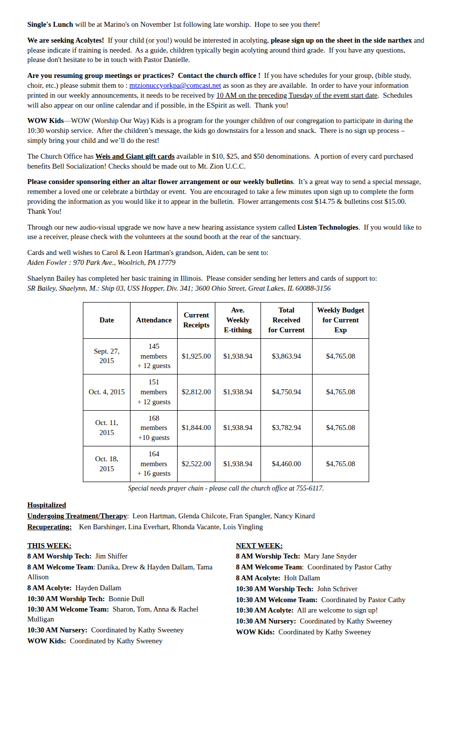Single's Lunch will be at Marino's on November 1st following late worship. Hope to see you there!
We are seeking Acolytes! If your child (or you!) would be interested in acolyting, please sign up on the sheet in the side narthex and please indicate if training is needed. As a guide, children typically begin acolyting around third grade. If you have any questions, please don't hesitate to be in touch with Pastor Danielle.
Are you resuming group meetings or practices? Contact the church office ! If you have schedules for your group, (bible study, choir, etc.) please submit them to : mtzionuccyorkpa@comcast.net as soon as they are available. In order to have your information printed in our weekly announcements, it needs to be received by 10 AM on the preceding Tuesday of the event start date. Schedules will also appear on our online calendar and if possible, in the ESpirit as well. Thank you!
WOW Kids—WOW (Worship Our Way) Kids is a program for the younger children of our congregation to participate in during the 10:30 worship service. After the children’s message, the kids go downstairs for a lesson and snack. There is no sign up process – simply bring your child and we’ll do the rest!
The Church Office has Weis and Giant gift cards available in $10, $25, and $50 denominations. A portion of every card purchased benefits Bell Socialization! Checks should be made out to Mt. Zion U.C.C.
Please consider sponsoring either an altar flower arrangement or our weekly bulletins. It’s a great way to send a special message, remember a loved one or celebrate a birthday or event. You are encouraged to take a few minutes upon sign up to complete the form providing the information as you would like it to appear in the bulletin. Flower arrangements cost $14.75 & bulletins cost $15.00. Thank You!
Through our new audio-visual upgrade we now have a new hearing assistance system called Listen Technologies. If you would like to use a receiver, please check with the volunteers at the sound booth at the rear of the sanctuary.
Cards and well wishes to Carol & Leon Hartman's grandson, Aiden, can be sent to:
Aiden Fowler : 970 Park Ave., Woolrich, PA 17779
Shaelynn Bailey has completed her basic training in Illinois. Please consider sending her letters and cards of support to:
SR Bailey, Shaelynn, M.: Ship 03, USS Hopper, Div. 341; 3600 Ohio Street, Great Lakes, IL 60088-3156
| Date | Attendance | Current Receipts | Ave. Weekly E-tithing | Total Received for Current | Weekly Budget for Current Exp |
| --- | --- | --- | --- | --- | --- |
| Sept. 27, 2015 | 145 members + 12 guests | $1,925.00 | $1,938.94 | $3,863.94 | $4,765.08 |
| Oct. 4, 2015 | 151 members + 12 guests | $2,812.00 | $1,938.94 | $4,750.94 | $4,765.08 |
| Oct. 11, 2015 | 168 members +10 guests | $1,844.00 | $1,938.94 | $3,782.94 | $4,765.08 |
| Oct. 18, 2015 | 164 members + 16 guests | $2,522.00 | $1,938.94 | $4,460.00 | $4,765.08 |
Special needs prayer chain - please call the church office at 755-6117.
Hospitalized
Undergoing Treatment/Therapy: Leon Hartman, Glenda Chilcote, Fran Spangler, Nancy Kinard
Recuperating: Ken Barshinger, Lina Everhart, Rhonda Vacante, Lois Yingling
THIS WEEK:
8 AM Worship Tech: Jim Shiffer
8 AM Welcome Team: Danika, Drew & Hayden Dallam, Tama Allison
8 AM Acolyte: Hayden Dallam
10:30 AM Worship Tech: Bonnie Dull
10:30 AM Welcome Team: Sharon, Tom, Anna & Rachel Mulligan
10:30 AM Nursery: Coordinated by Kathy Sweeney
WOW Kids: Coordinated by Kathy Sweeney
NEXT WEEK:
8 AM Worship Tech: Mary Jane Snyder
8 AM Welcome Team: Coordinated by Pastor Cathy
8 AM Acolyte: Holt Dallam
10:30 AM Worship Tech: John Schriver
10:30 AM Welcome Team: Coordinated by Pastor Cathy
10:30 AM Acolyte: All are welcome to sign up!
10:30 AM Nursery: Coordinated by Kathy Sweeney
WOW Kids: Coordinated by Kathy Sweeney